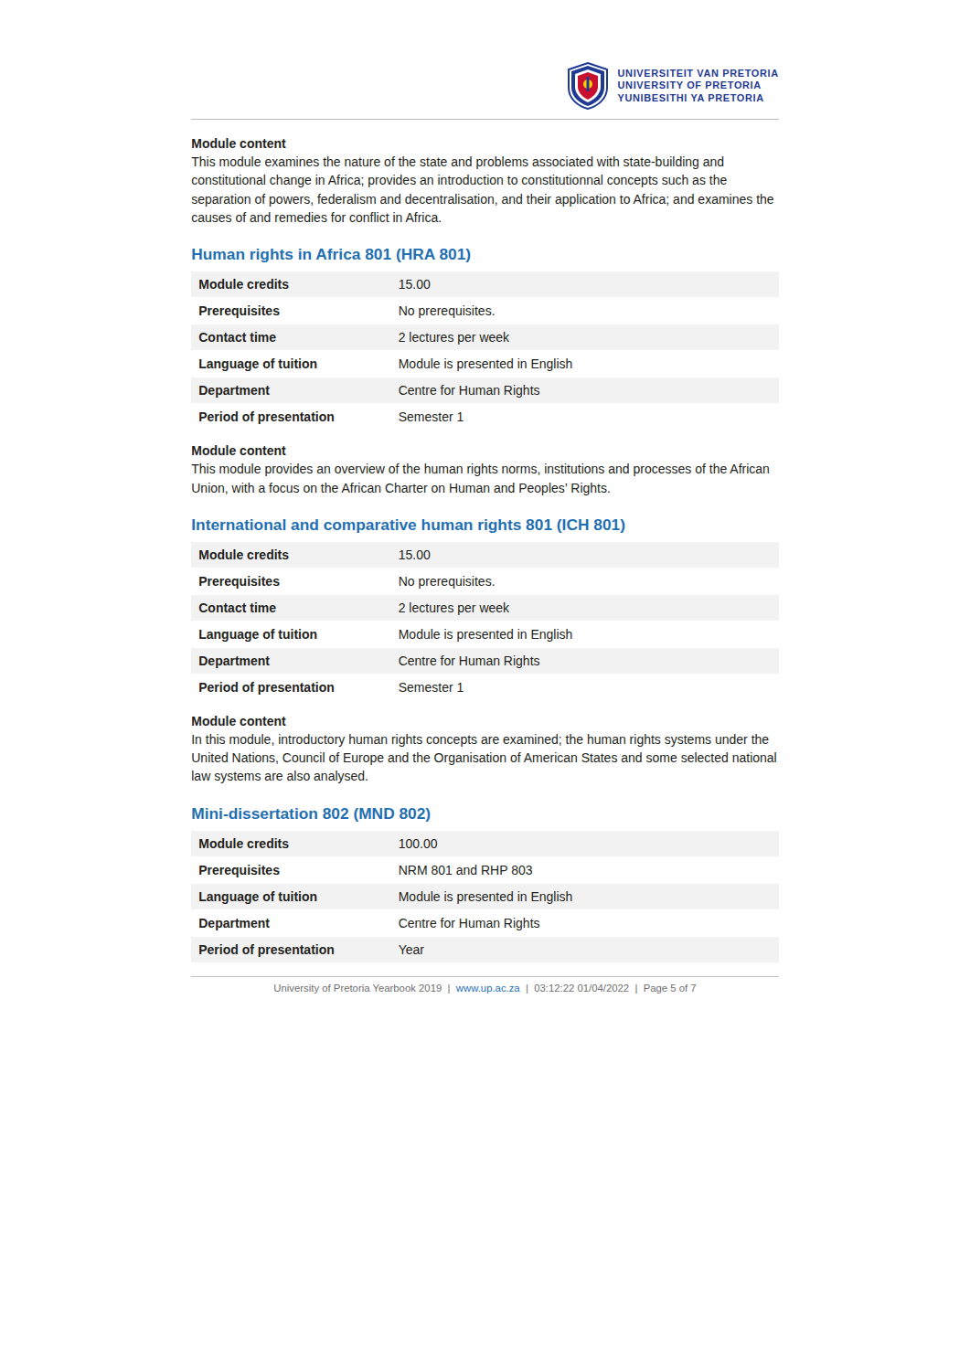Universiteit van Pretoria
University of Pretoria
Yunibesithi ya Pretoria
Module content
This module examines the nature of the state and problems associated with state-building and constitutional change in Africa; provides an introduction to constitutionnal concepts such as the separation of powers, federalism and decentralisation, and their application to Africa; and examines the causes of and remedies for conflict in Africa.
Human rights in Africa 801 (HRA 801)
| Module credits | 15.00 |
| Prerequisites | No prerequisites. |
| Contact time | 2 lectures per week |
| Language of tuition | Module is presented in English |
| Department | Centre for Human Rights |
| Period of presentation | Semester 1 |
Module content
This module provides an overview of the human rights norms, institutions and processes of the African Union, with a focus on the African Charter on Human and Peoples’ Rights.
International and comparative human rights 801 (ICH 801)
| Module credits | 15.00 |
| Prerequisites | No prerequisites. |
| Contact time | 2 lectures per week |
| Language of tuition | Module is presented in English |
| Department | Centre for Human Rights |
| Period of presentation | Semester 1 |
Module content
In this module, introductory human rights concepts are examined; the human rights systems under the United Nations, Council of Europe and the Organisation of American States and some selected national law systems are also analysed.
Mini-dissertation 802 (MND 802)
| Module credits | 100.00 |
| Prerequisites | NRM 801 and RHP 803 |
| Language of tuition | Module is presented in English |
| Department | Centre for Human Rights |
| Period of presentation | Year |
University of Pretoria Yearbook 2019 | www.up.ac.za | 03:12:22 01/04/2022 | Page 5 of 7